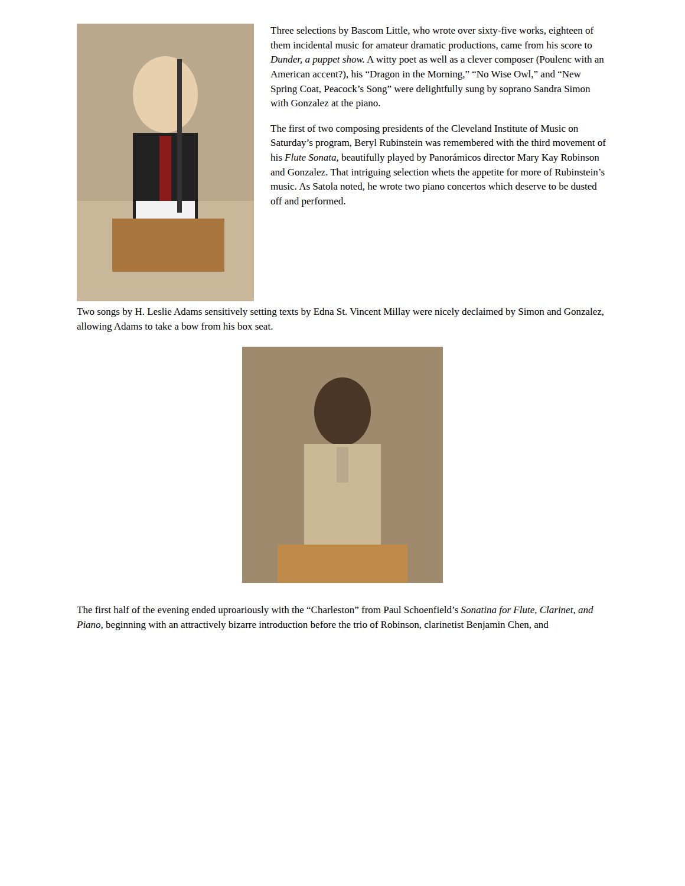Three selections by Bascom Little, who wrote over sixty-five works, eighteen of them incidental music for amateur dramatic productions, came from his score to Dunder, a puppet show. A witty poet as well as a clever composer (Poulenc with an American accent?), his “Dragon in the Morning,” “No Wise Owl,” and “New Spring Coat, Peacock’s Song” were delightfully sung by soprano Sandra Simon with Gonzalez at the piano.
The first of two composing presidents of the Cleveland Institute of Music on Saturday’s program, Beryl Rubinstein was remembered with the third movement of his Flute Sonata, beautifully played by Panorámicos director Mary Kay Robinson and Gonzalez. That intriguing selection whets the appetite for more of Rubinstein’s music. As Satola noted, he wrote two piano concertos which deserve to be dusted off and performed.
Two songs by H. Leslie Adams sensitively setting texts by Edna St. Vincent Millay were nicely declaimed by Simon and Gonzalez, allowing Adams to take a bow from his box seat.
The first half of the evening ended uproariously with the “Charleston” from Paul Schoenfield’s Sonatina for Flute, Clarinet, and Piano, beginning with an attractively bizarre introduction before the trio of Robinson, clarinetist Benjamin Chen, and